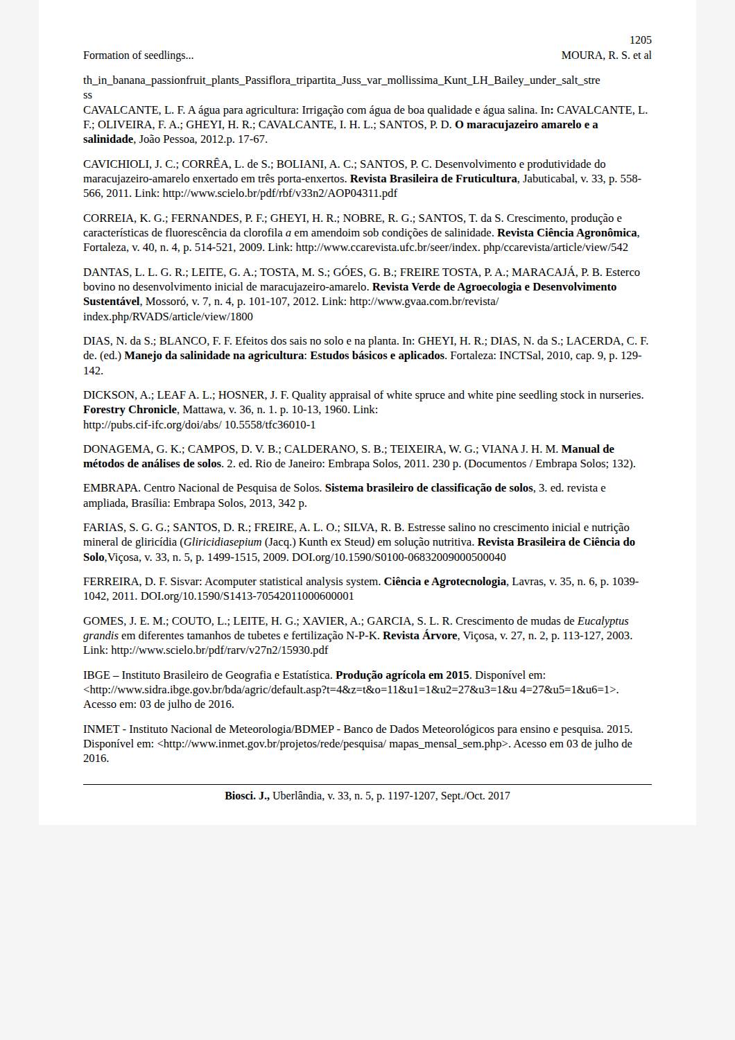1205
Formation of seedlings... MOURA, R. S. et al
th_in_banana_passionfruit_plants_Passiflora_tripartita_Juss_var_mollissima_Kunt_LH_Bailey_under_salt_stress
CAVALCANTE, L. F. A água para agricultura: Irrigação com água de boa qualidade e água salina. In: CAVALCANTE, L. F.; OLIVEIRA, F. A.; GHEYI, H. R.; CAVALCANTE, I. H. L.; SANTOS, P. D. O maracujazeiro amarelo e a salinidade, João Pessoa, 2012.p. 17-67.
CAVICHIOLI, J. C.; CORRÊA, L. de S.; BOLIANI, A. C.; SANTOS, P. C. Desenvolvimento e produtividade do maracujazeiro-amarelo enxertado em três porta-enxertos. Revista Brasileira de Fruticultura, Jabuticabal, v. 33, p. 558-566, 2011. Link: http://www.scielo.br/pdf/rbf/v33n2/AOP04311.pdf
CORREIA, K. G.; FERNANDES, P. F.; GHEYI, H. R.; NOBRE, R. G.; SANTOS, T. da S. Crescimento, produção e características de fluorescência da clorofila a em amendoim sob condições de salinidade. Revista Ciência Agronômica, Fortaleza, v. 40, n. 4, p. 514-521, 2009. Link: http://www.ccarevista.ufc.br/seer/index. php/ccarevista/article/view/542
DANTAS, L. L. G. R.; LEITE, G. A.; TOSTA, M. S.; GÓES, G. B.; FREIRE TOSTA, P. A.; MARACAJÁ, P. B. Esterco bovino no desenvolvimento inicial de maracujazeiro-amarelo. Revista Verde de Agroecologia e Desenvolvimento Sustentável, Mossoró, v. 7, n. 4, p. 101-107, 2012. Link: http://www.gvaa.com.br/revista/ index.php/RVADS/article/view/1800
DIAS, N. da S.; BLANCO, F. F. Efeitos dos sais no solo e na planta. In: GHEYI, H. R.; DIAS, N. da S.; LACERDA, C. F. de. (ed.) Manejo da salinidade na agricultura: Estudos básicos e aplicados. Fortaleza: INCTSal, 2010, cap. 9, p. 129-142.
DICKSON, A.; LEAF A. L.; HOSNER, J. F. Quality appraisal of white spruce and white pine seedling stock in nurseries. Forestry Chronicle, Mattawa, v. 36, n. 1. p. 10-13, 1960. Link:
http://pubs.cif-ifc.org/doi/abs/ 10.5558/tfc36010-1
DONAGEMA, G. K.; CAMPOS, D. V. B.; CALDERANO, S. B.; TEIXEIRA, W. G.; VIANA J. H. M. Manual de métodos de análises de solos. 2. ed. Rio de Janeiro: Embrapa Solos, 2011. 230 p. (Documentos / Embrapa Solos; 132).
EMBRAPA. Centro Nacional de Pesquisa de Solos. Sistema brasileiro de classificação de solos, 3. ed. revista e ampliada, Brasília: Embrapa Solos, 2013, 342 p.
FARIAS, S. G. G.; SANTOS, D. R.; FREIRE, A. L. O.; SILVA, R. B. Estresse salino no crescimento inicial e nutrição mineral de gliricídia (Gliricidiasepium (Jacq.) Kunth ex Steud) em solução nutritiva. Revista Brasileira de Ciência do Solo,Viçosa, v. 33, n. 5, p. 1499-1515, 2009. DOI.org/10.1590/S0100-06832009000500040
FERREIRA, D. F. Sisvar: Acomputer statistical analysis system. Ciência e Agrotecnologia, Lavras, v. 35, n. 6, p. 1039-1042, 2011. DOI.org/10.1590/S1413-70542011000600001
GOMES, J. E. M.; COUTO, L.; LEITE, H. G.; XAVIER, A.; GARCIA, S. L. R. Crescimento de mudas de Eucalyptus grandis em diferentes tamanhos de tubetes e fertilização N-P-K. Revista Árvore, Viçosa, v. 27, n. 2, p. 113-127, 2003. Link: http://www.scielo.br/pdf/rarv/v27n2/15930.pdf
IBGE – Instituto Brasileiro de Geografia e Estatística. Produção agrícola em 2015. Disponível em: <http://www.sidra.ibge.gov.br/bda/agric/default.asp?t=4&z=t&o=11&u1=1&u2=27&u3=1&u 4=27&u5=1&u6=1>. Acesso em: 03 de julho de 2016.
INMET - Instituto Nacional de Meteorologia/BDMEP - Banco de Dados Meteorológicos para ensino e pesquisa. 2015. Disponível em: <http://www.inmet.gov.br/projetos/rede/pesquisa/ mapas_mensal_sem.php>. Acesso em 03 de julho de 2016.
Biosci. J., Uberlândia, v. 33, n. 5, p. 1197-1207, Sept./Oct. 2017